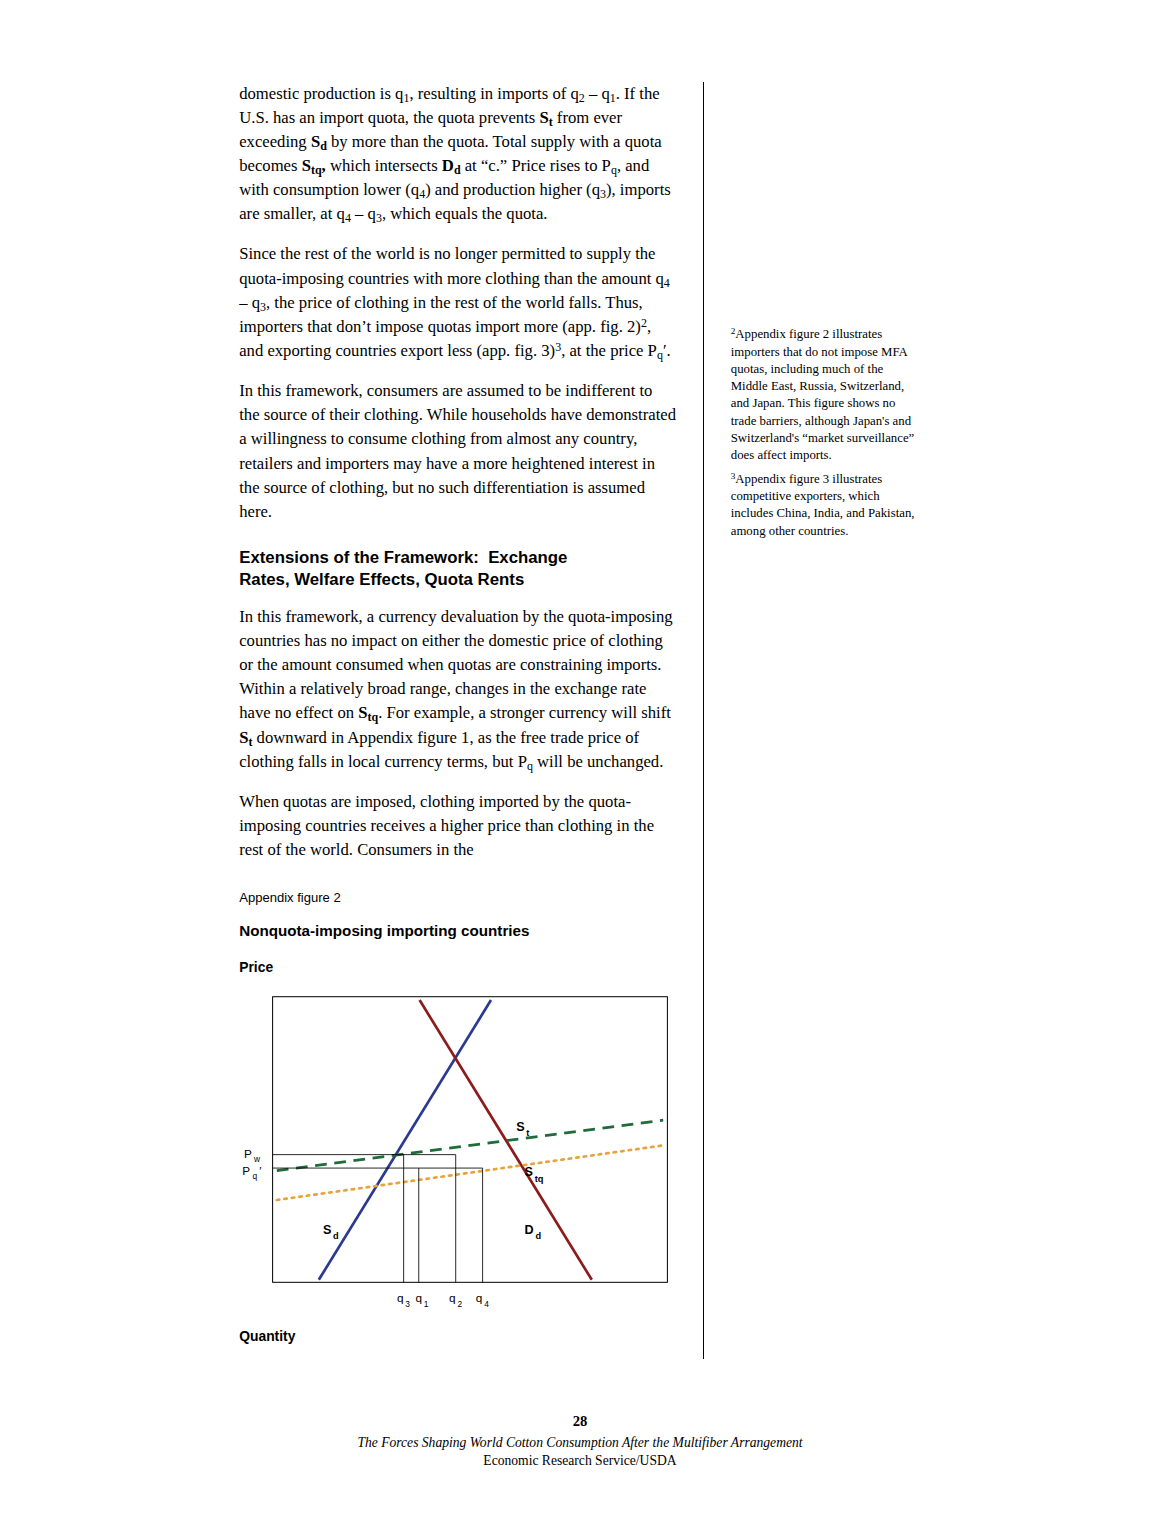domestic production is q1, resulting in imports of q2 – q1. If the U.S. has an import quota, the quota prevents St from ever exceeding Sd by more than the quota. Total supply with a quota becomes Stq, which intersects Dd at “c.” Price rises to Pq, and with consumption lower (q4) and production higher (q3), imports are smaller, at q4 – q3, which equals the quota.
Since the rest of the world is no longer permitted to supply the quota-imposing countries with more clothing than the amount q4 – q3, the price of clothing in the rest of the world falls. Thus, importers that don’t impose quotas import more (app. fig. 2)2, and exporting countries export less (app. fig. 3)3, at the price Pq′.
In this framework, consumers are assumed to be indifferent to the source of their clothing. While households have demonstrated a willingness to consume clothing from almost any country, retailers and importers may have a more heightened interest in the source of clothing, but no such differentiation is assumed here.
Extensions of the Framework: Exchange
Rates, Welfare Effects, Quota Rents
In this framework, a currency devaluation by the quota-imposing countries has no impact on either the domestic price of clothing or the amount consumed when quotas are constraining imports. Within a relatively broad range, changes in the exchange rate have no effect on Stq. For example, a stronger currency will shift St downward in Appendix figure 1, as the free trade price of clothing falls in local currency terms, but Pq will be unchanged.
When quotas are imposed, clothing imported by the quota-imposing countries receives a higher price than clothing in the rest of the world. Consumers in the
Appendix figure 2
Nonquota-imposing importing countries
Price
P w P q ′ S t S tq S d D d q 3 q 1 q 2 q 4
Quantity
2Appendix figure 2 illustrates importers that do not impose MFA quotas, including much of the Middle East, Russia, Switzerland, and Japan. This figure shows no trade barriers, although Japan's and Switzerland's “market surveillance” does affect imports.
3Appendix figure 3 illustrates competitive exporters, which includes China, India, and Pakistan, among other countries.
28
The Forces Shaping World Cotton Consumption After the Multifiber Arrangement
Economic Research Service/USDA